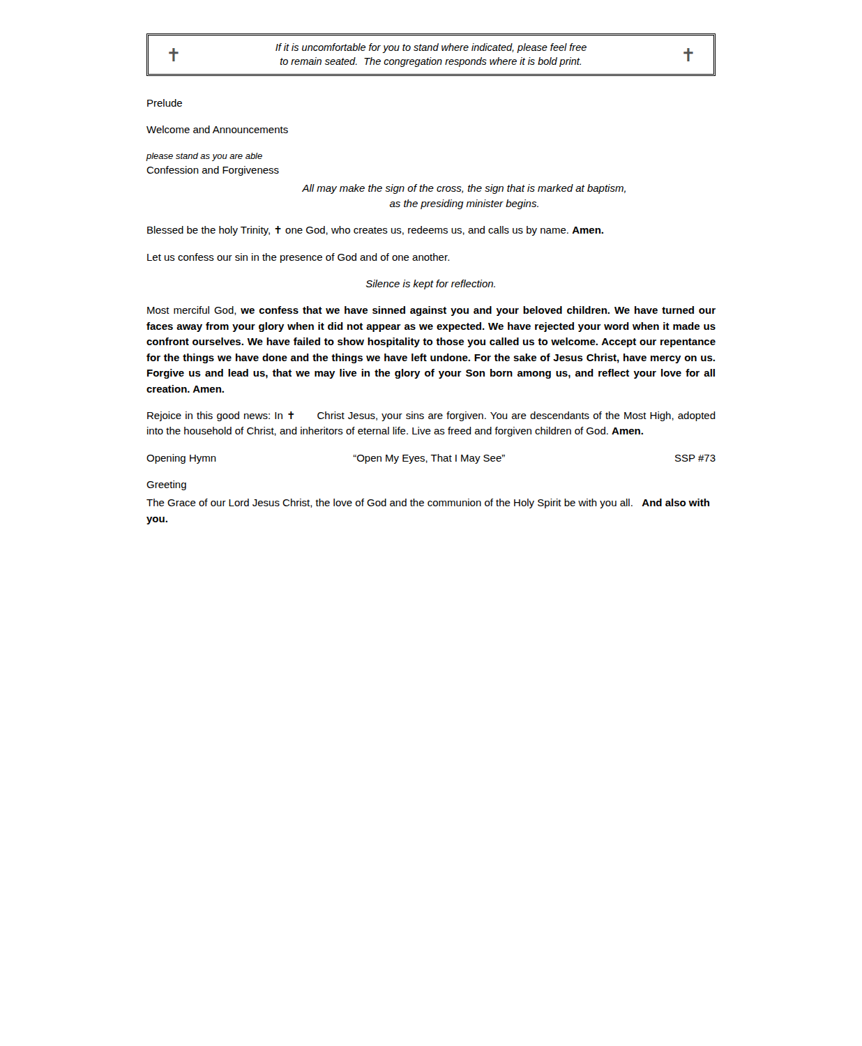✝
If it is uncomfortable for you to stand where indicated, please feel free
to remain seated. The congregation responds where it is bold print.
✝
Prelude
Welcome and Announcements
please stand as you are able
Confession and Forgiveness
All may make the sign of the cross, the sign that is marked at baptism,
as the presiding minister begins.
Blessed be the holy Trinity, ✝ one God, who creates us, redeems us, and calls us by name. Amen.
Let us confess our sin in the presence of God and of one another.
Silence is kept for reflection.
Most merciful God, we confess that we have sinned against you and your beloved children. We have turned our faces away from your glory when it did not appear as we expected. We have rejected your word when it made us confront ourselves. We have failed to show hospitality to those you called us to welcome. Accept our repentance for the things we have done and the things we have left undone. For the sake of Jesus Christ, have mercy on us. Forgive us and lead us, that we may live in the glory of your Son born among us, and reflect your love for all creation. Amen.
Rejoice in this good news: In ✝ Christ Jesus, your sins are forgiven. You are descendants of the Most High, adopted into the household of Christ, and inheritors of eternal life. Live as freed and forgiven children of God. Amen.
Opening Hymn “Open My Eyes, That I May See” SSP #73
Greeting
The Grace of our Lord Jesus Christ, the love of God and the communion of the Holy Spirit be with you all. And also with you.